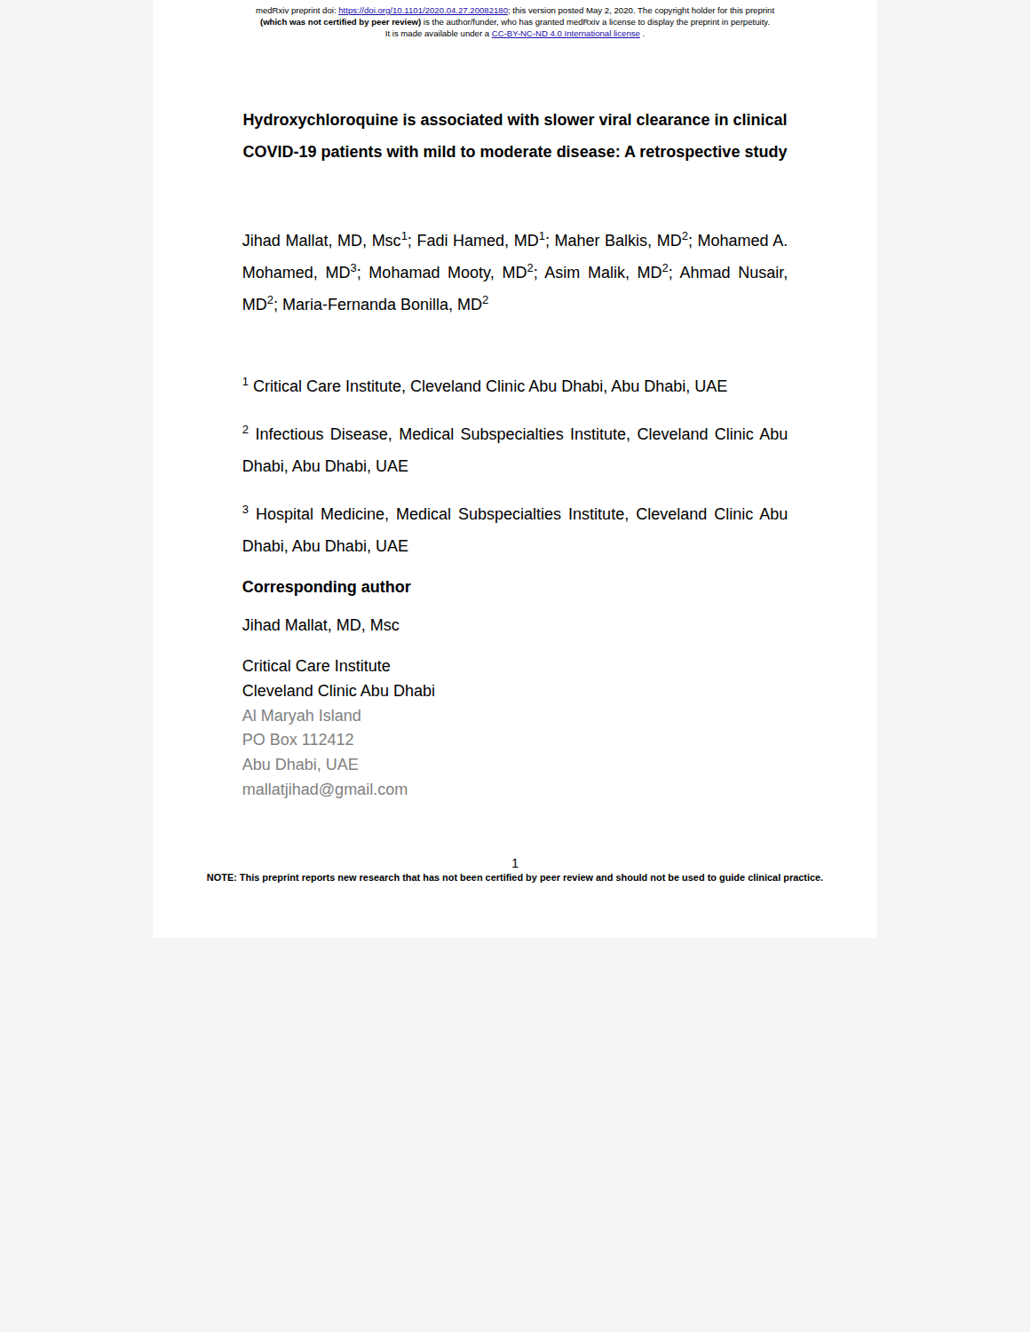medRxiv preprint doi: https://doi.org/10.1101/2020.04.27.20082180; this version posted May 2, 2020. The copyright holder for this preprint
(which was not certified by peer review) is the author/funder, who has granted medRxiv a license to display the preprint in perpetuity.
It is made available under a CC-BY-NC-ND 4.0 International license .
Hydroxychloroquine is associated with slower viral clearance in clinical COVID-19 patients with mild to moderate disease: A retrospective study
Jihad Mallat, MD, Msc1; Fadi Hamed, MD1; Maher Balkis, MD2; Mohamed A. Mohamed, MD3; Mohamad Mooty, MD2; Asim Malik, MD2; Ahmad Nusair, MD2; Maria-Fernanda Bonilla, MD2
1 Critical Care Institute, Cleveland Clinic Abu Dhabi, Abu Dhabi, UAE
2 Infectious Disease, Medical Subspecialties Institute, Cleveland Clinic Abu Dhabi, Abu Dhabi, UAE
3 Hospital Medicine, Medical Subspecialties Institute, Cleveland Clinic Abu Dhabi, Abu Dhabi, UAE
Corresponding author
Jihad Mallat, MD, Msc
Critical Care Institute
Cleveland Clinic Abu Dhabi
Al Maryah Island
PO Box 112412
Abu Dhabi, UAE
mallatjihad@gmail.com
1
NOTE: This preprint reports new research that has not been certified by peer review and should not be used to guide clinical practice.